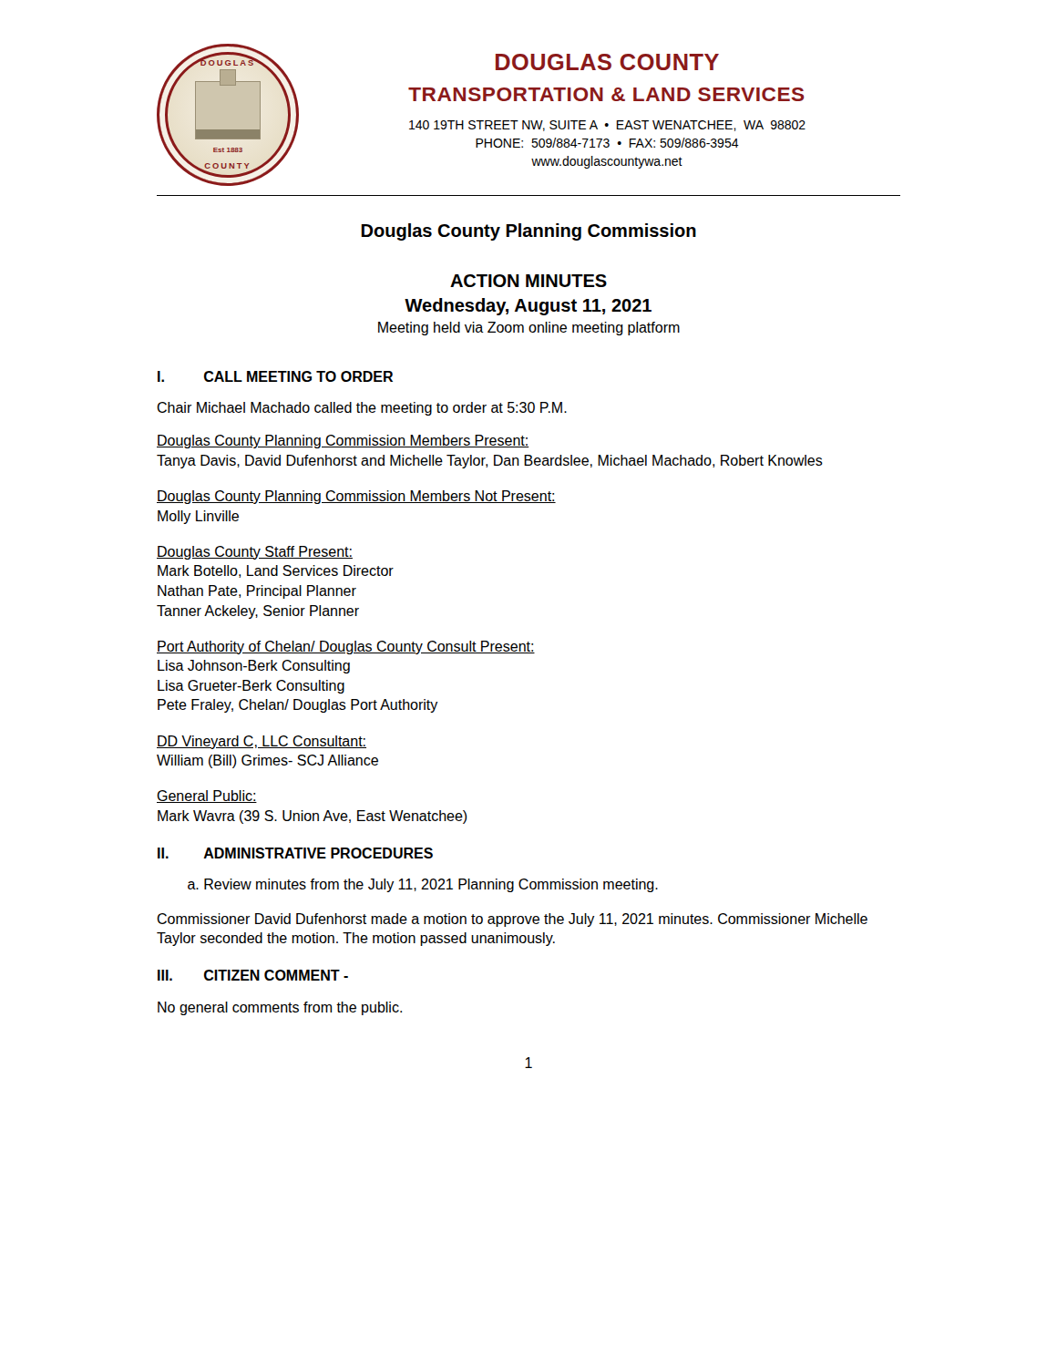DOUGLAS Est 1883 COUNTY
DOUGLAS COUNTY
TRANSPORTATION & LAND SERVICES
140 19TH STREET NW, SUITE A • EAST WENATCHEE, WA 98802
PHONE: 509/884-7173 • FAX: 509/886-3954
www.douglascountywa.net
Douglas County Planning Commission
ACTION MINUTES
Wednesday, August 11, 2021
Meeting held via Zoom online meeting platform
I. CALL MEETING TO ORDER
Chair Michael Machado called the meeting to order at 5:30 P.M.
Douglas County Planning Commission Members Present: Tanya Davis, David Dufenhorst and Michelle Taylor, Dan Beardslee, Michael Machado, Robert Knowles
Douglas County Planning Commission Members Not Present: Molly Linville
Douglas County Staff Present: Mark Botello, Land Services Director
Nathan Pate, Principal Planner
Tanner Ackeley, Senior Planner
Port Authority of Chelan/ Douglas County Consult Present: Lisa Johnson-Berk Consulting
Lisa Grueter-Berk Consulting
Pete Fraley, Chelan/ Douglas Port Authority
DD Vineyard C, LLC Consultant: William (Bill) Grimes- SCJ Alliance
General Public: Mark Wavra (39 S. Union Ave, East Wenatchee)
II. ADMINISTRATIVE PROCEDURES
Review minutes from the July 11, 2021 Planning Commission meeting.
Commissioner David Dufenhorst made a motion to approve the July 11, 2021 minutes. Commissioner Michelle Taylor seconded the motion. The motion passed unanimously.
III. CITIZEN COMMENT -
No general comments from the public.
1